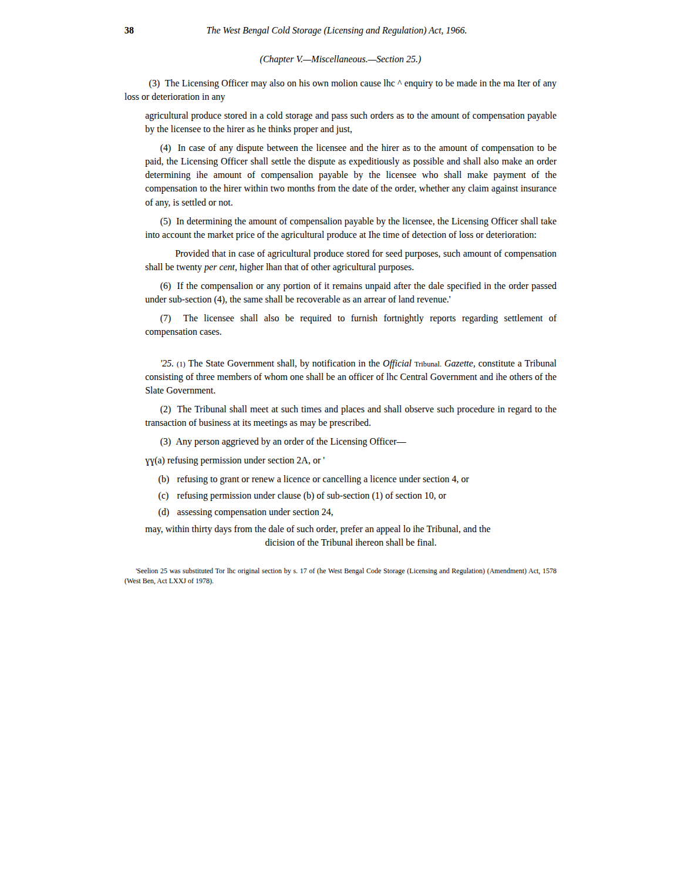38 The West Bengal Cold Storage (Licensing and Regulation) Act, 1966.
(Chapter V.—Miscellaneous.—Section 25.)
(3) The Licensing Officer may also on his own molion cause lhc ^ enquiry to be made in the ma Iter of any loss or deterioration in any
agricultural produce stored in a cold storage and pass such orders as to the amount of compensation payable by the licensee to the hirer as he thinks proper and just,
(4) In case of any dispute between the licensee and the hirer as to the amount of compensation to be paid, the Licensing Officer shall settle the dispute as expeditiously as possible and shall also make an order determining ihe amount of compensalion payable by the licensee who shall make payment of the compensation to the hirer within two months from the date of the order, whether any claim against insurance of any, is settled or not.
(5) In determining the amount of compensalion payable by the licensee, the Licensing Officer shall take into account the market price of the agricultural produce at Ihe time of detection of loss or deterioration:
Provided that in case of agricultural produce stored for seed purposes, such amount of compensation shall be twenty per cent, higher lhan that of other agricultural purposes.
(6) If the compensalion or any portion of it remains unpaid after the dale specified in the order passed under sub-section (4), the same shall be recoverable as an arrear of land revenue.'
(7) The licensee shall also be required to furnish fortnightly reports regarding settlement of compensation cases.
'25. (1) The State Government shall, by notification in the Official Tribunal. Gazette, constitute a Tribunal consisting of three members of whom one shall be an officer of lhc Central Government and ihe others of the Slate Government.
(2) The Tribunal shall meet at such times and places and shall observe such procedure in regard to the transaction of business at its meetings as may be prescribed.
(3) Any person aggrieved by an order of the Licensing Officer—
ɣɣ(a) refusing permission under section 2A, or '
(b) refusing to grant or renew a licence or cancelling a licence under section 4, or
(c) refusing permission under clause (b) of sub-section (1) of section 10, or
(d) assessing compensation under section 24,
may, within thirty days from the dale of such order, prefer an appeal lo ihe Tribunal, and the dicision of the Tribunal ihereon shall be final.
'Seelion 25 was substituted Tor lhc original section by s. 17 of (he West Bengal Code Storage (Licensing and Regulation) (Amendment) Act, 1578 (West Ben, Act LXXJ of 1978).